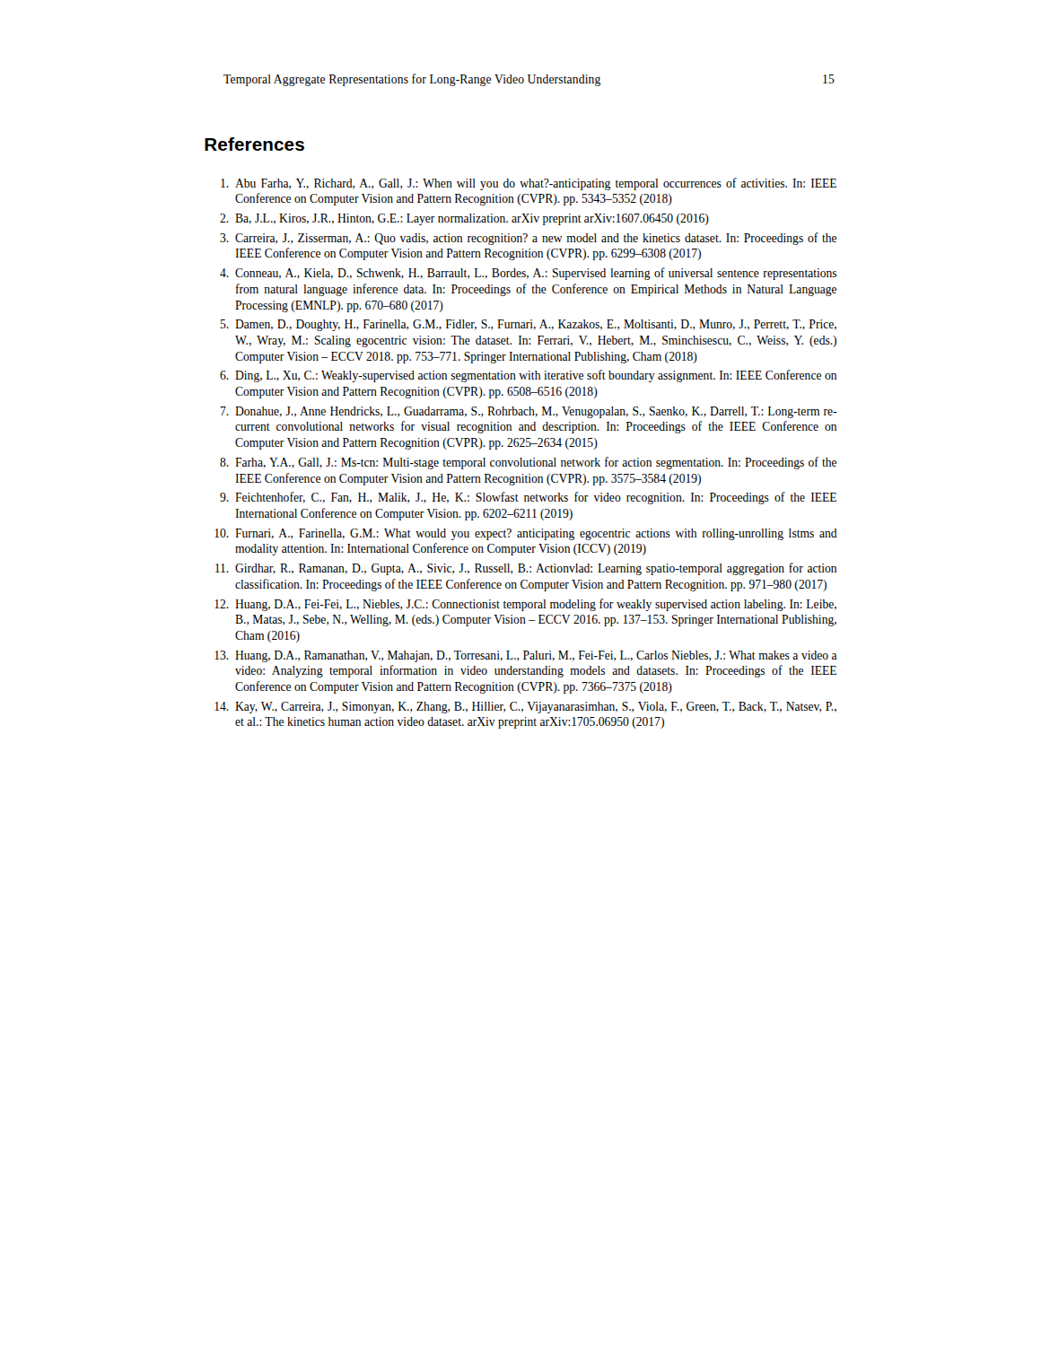Temporal Aggregate Representations for Long-Range Video Understanding 15
References
Abu Farha, Y., Richard, A., Gall, J.: When will you do what?-anticipating temporal occurrences of activities. In: IEEE Conference on Computer Vision and Pattern Recognition (CVPR). pp. 5343–5352 (2018)
Ba, J.L., Kiros, J.R., Hinton, G.E.: Layer normalization. arXiv preprint arXiv:1607.06450 (2016)
Carreira, J., Zisserman, A.: Quo vadis, action recognition? a new model and the kinetics dataset. In: Proceedings of the IEEE Conference on Computer Vision and Pattern Recognition (CVPR). pp. 6299–6308 (2017)
Conneau, A., Kiela, D., Schwenk, H., Barrault, L., Bordes, A.: Supervised learning of universal sentence representations from natural language inference data. In: Proceedings of the Conference on Empirical Methods in Natural Language Processing (EMNLP). pp. 670–680 (2017)
Damen, D., Doughty, H., Farinella, G.M., Fidler, S., Furnari, A., Kazakos, E., Moltisanti, D., Munro, J., Perrett, T., Price, W., Wray, M.: Scaling egocentric vision: The dataset. In: Ferrari, V., Hebert, M., Sminchisescu, C., Weiss, Y. (eds.) Computer Vision – ECCV 2018. pp. 753–771. Springer International Publishing, Cham (2018)
Ding, L., Xu, C.: Weakly-supervised action segmentation with iterative soft boundary assignment. In: IEEE Conference on Computer Vision and Pattern Recognition (CVPR). pp. 6508–6516 (2018)
Donahue, J., Anne Hendricks, L., Guadarrama, S., Rohrbach, M., Venugopalan, S., Saenko, K., Darrell, T.: Long-term recurrent convolutional networks for visual recognition and description. In: Proceedings of the IEEE Conference on Computer Vision and Pattern Recognition (CVPR). pp. 2625–2634 (2015)
Farha, Y.A., Gall, J.: Ms-tcn: Multi-stage temporal convolutional network for action segmentation. In: Proceedings of the IEEE Conference on Computer Vision and Pattern Recognition (CVPR). pp. 3575–3584 (2019)
Feichtenhofer, C., Fan, H., Malik, J., He, K.: Slowfast networks for video recognition. In: Proceedings of the IEEE International Conference on Computer Vision. pp. 6202–6211 (2019)
Furnari, A., Farinella, G.M.: What would you expect? anticipating egocentric actions with rolling-unrolling lstms and modality attention. In: International Conference on Computer Vision (ICCV) (2019)
Girdhar, R., Ramanan, D., Gupta, A., Sivic, J., Russell, B.: Actionvlad: Learning spatio-temporal aggregation for action classification. In: Proceedings of the IEEE Conference on Computer Vision and Pattern Recognition. pp. 971–980 (2017)
Huang, D.A., Fei-Fei, L., Niebles, J.C.: Connectionist temporal modeling for weakly supervised action labeling. In: Leibe, B., Matas, J., Sebe, N., Welling, M. (eds.) Computer Vision – ECCV 2016. pp. 137–153. Springer International Publishing, Cham (2016)
Huang, D.A., Ramanathan, V., Mahajan, D., Torresani, L., Paluri, M., Fei-Fei, L., Carlos Niebles, J.: What makes a video a video: Analyzing temporal information in video understanding models and datasets. In: Proceedings of the IEEE Conference on Computer Vision and Pattern Recognition (CVPR). pp. 7366–7375 (2018)
Kay, W., Carreira, J., Simonyan, K., Zhang, B., Hillier, C., Vijayanarasimhan, S., Viola, F., Green, T., Back, T., Natsev, P., et al.: The kinetics human action video dataset. arXiv preprint arXiv:1705.06950 (2017)